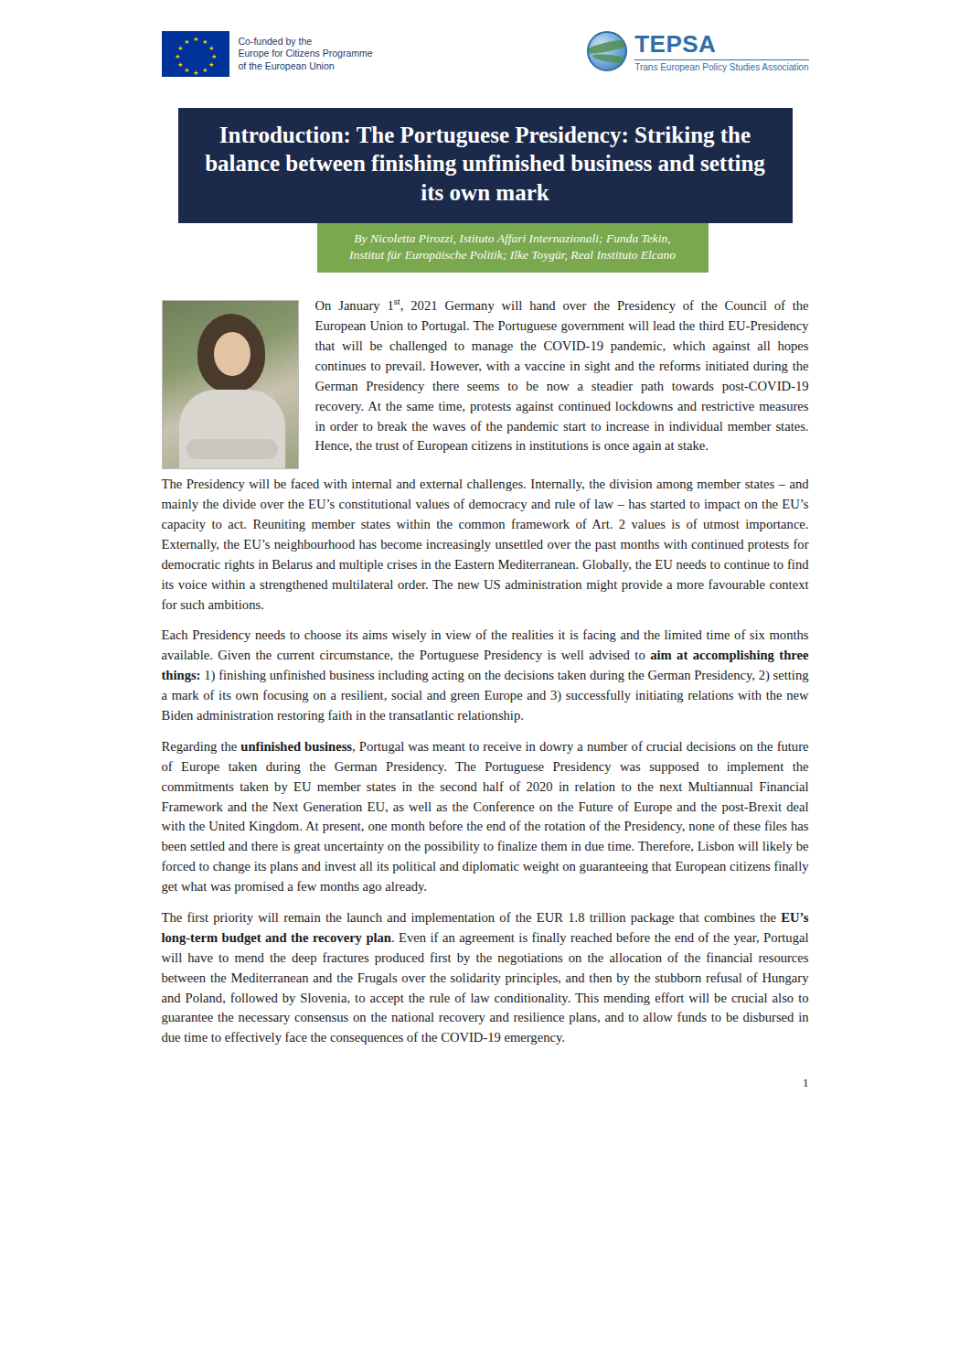★ ★ ★ ★ ★ ★ ★ ★ ★ ★ ★ ★
Co-funded by the
Europe for Citizens Programme
of the European Union
TEPSA Trans European Policy Studies Association
Introduction: The Portuguese Presidency: Striking the balance between finishing unfinished business and setting its own mark
By Nicoletta Pirozzi, Istituto Affari Internazionali; Funda Tekin,
Institut für Europäische Politik; Ilke Toygür, Real Instituto Elcano
On January 1st, 2021 Germany will hand over the Presidency of the Council of the European Union to Portugal. The Portuguese government will lead the third EU-Presidency that will be challenged to manage the COVID-19 pandemic, which against all hopes continues to prevail. However, with a vaccine in sight and the reforms initiated during the German Presidency there seems to be now a steadier path towards post-COVID-19 recovery. At the same time, protests against continued lockdowns and restrictive measures in order to break the waves of the pandemic start to increase in individual member states. Hence, the trust of European citizens in institutions is once again at stake.
The Presidency will be faced with internal and external challenges. Internally, the division among member states – and mainly the divide over the EU’s constitutional values of democracy and rule of law – has started to impact on the EU’s capacity to act. Reuniting member states within the common framework of Art. 2 values is of utmost importance. Externally, the EU’s neighbourhood has become increasingly unsettled over the past months with continued protests for democratic rights in Belarus and multiple crises in the Eastern Mediterranean. Globally, the EU needs to continue to find its voice within a strengthened multilateral order. The new US administration might provide a more favourable context for such ambitions.
Each Presidency needs to choose its aims wisely in view of the realities it is facing and the limited time of six months available. Given the current circumstance, the Portuguese Presidency is well advised to aim at accomplishing three things: 1) finishing unfinished business including acting on the decisions taken during the German Presidency, 2) setting a mark of its own focusing on a resilient, social and green Europe and 3) successfully initiating relations with the new Biden administration restoring faith in the transatlantic relationship.
Regarding the unfinished business, Portugal was meant to receive in dowry a number of crucial decisions on the future of Europe taken during the German Presidency. The Portuguese Presidency was supposed to implement the commitments taken by EU member states in the second half of 2020 in relation to the next Multiannual Financial Framework and the Next Generation EU, as well as the Conference on the Future of Europe and the post-Brexit deal with the United Kingdom. At present, one month before the end of the rotation of the Presidency, none of these files has been settled and there is great uncertainty on the possibility to finalize them in due time. Therefore, Lisbon will likely be forced to change its plans and invest all its political and diplomatic weight on guaranteeing that European citizens finally get what was promised a few months ago already.
The first priority will remain the launch and implementation of the EUR 1.8 trillion package that combines the EU’s long-term budget and the recovery plan. Even if an agreement is finally reached before the end of the year, Portugal will have to mend the deep fractures produced first by the negotiations on the allocation of the financial resources between the Mediterranean and the Frugals over the solidarity principles, and then by the stubborn refusal of Hungary and Poland, followed by Slovenia, to accept the rule of law conditionality. This mending effort will be crucial also to guarantee the necessary consensus on the national recovery and resilience plans, and to allow funds to be disbursed in due time to effectively face the consequences of the COVID-19 emergency.
1